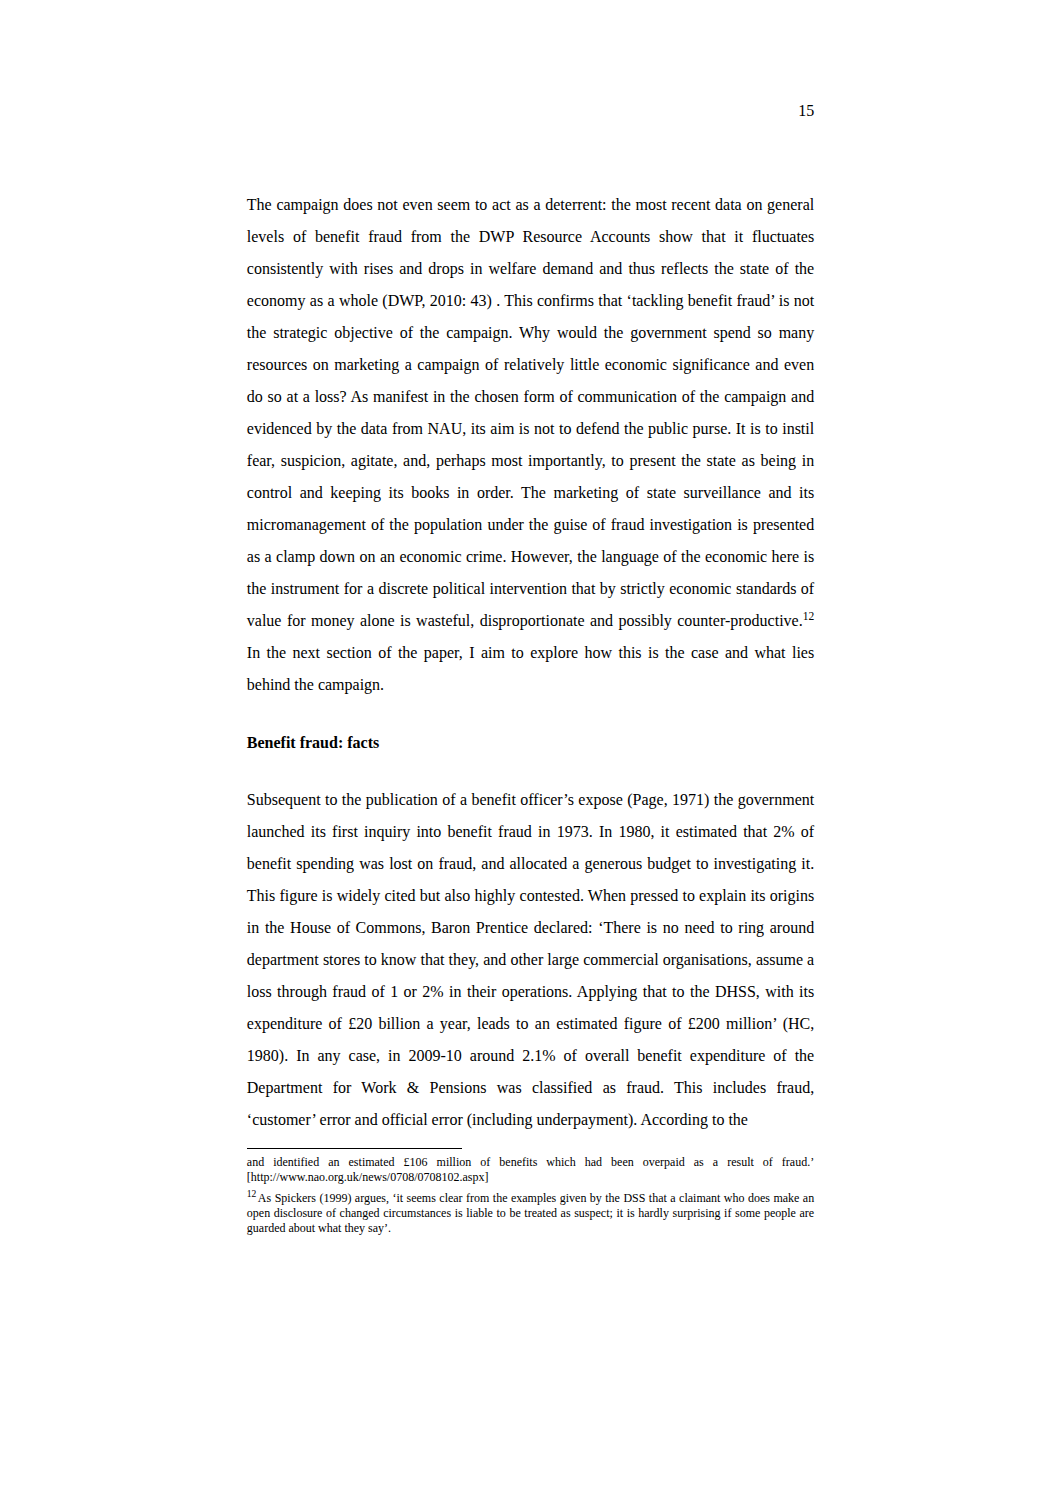15
The campaign does not even seem to act as a deterrent: the most recent data on general levels of benefit fraud from the DWP Resource Accounts show that it fluctuates consistently with rises and drops in welfare demand and thus reflects the state of the economy as a whole (DWP, 2010: 43) . This confirms that ‘tackling benefit fraud’ is not the strategic objective of the campaign. Why would the government spend so many resources on marketing a campaign of relatively little economic significance and even do so at a loss? As manifest in the chosen form of communication of the campaign and evidenced by the data from NAU, its aim is not to defend the public purse. It is to instil fear, suspicion, agitate, and, perhaps most importantly, to present the state as being in control and keeping its books in order. The marketing of state surveillance and its micromanagement of the population under the guise of fraud investigation is presented as a clamp down on an economic crime. However, the language of the economic here is the instrument for a discrete political intervention that by strictly economic standards of value for money alone is wasteful, disproportionate and possibly counter-productive.12 In the next section of the paper, I aim to explore how this is the case and what lies behind the campaign.
Benefit fraud: facts
Subsequent to the publication of a benefit officer’s expose (Page, 1971) the government launched its first inquiry into benefit fraud in 1973. In 1980, it estimated that 2% of benefit spending was lost on fraud, and allocated a generous budget to investigating it. This figure is widely cited but also highly contested. When pressed to explain its origins in the House of Commons, Baron Prentice declared: ‘There is no need to ring around department stores to know that they, and other large commercial organisations, assume a loss through fraud of 1 or 2% in their operations. Applying that to the DHSS, with its expenditure of £20 billion a year, leads to an estimated figure of £200 million’ (HC, 1980). In any case, in 2009-10 around 2.1% of overall benefit expenditure of the Department for Work & Pensions was classified as fraud. This includes fraud, ‘customer’ error and official error (including underpayment). According to the
and identified an estimated £106 million of benefits which had been overpaid as a result of fraud.’ [http://www.nao.org.uk/news/0708/0708102.aspx]
12 As Spickers (1999) argues, ‘it seems clear from the examples given by the DSS that a claimant who does make an open disclosure of changed circumstances is liable to be treated as suspect; it is hardly surprising if some people are guarded about what they say’.